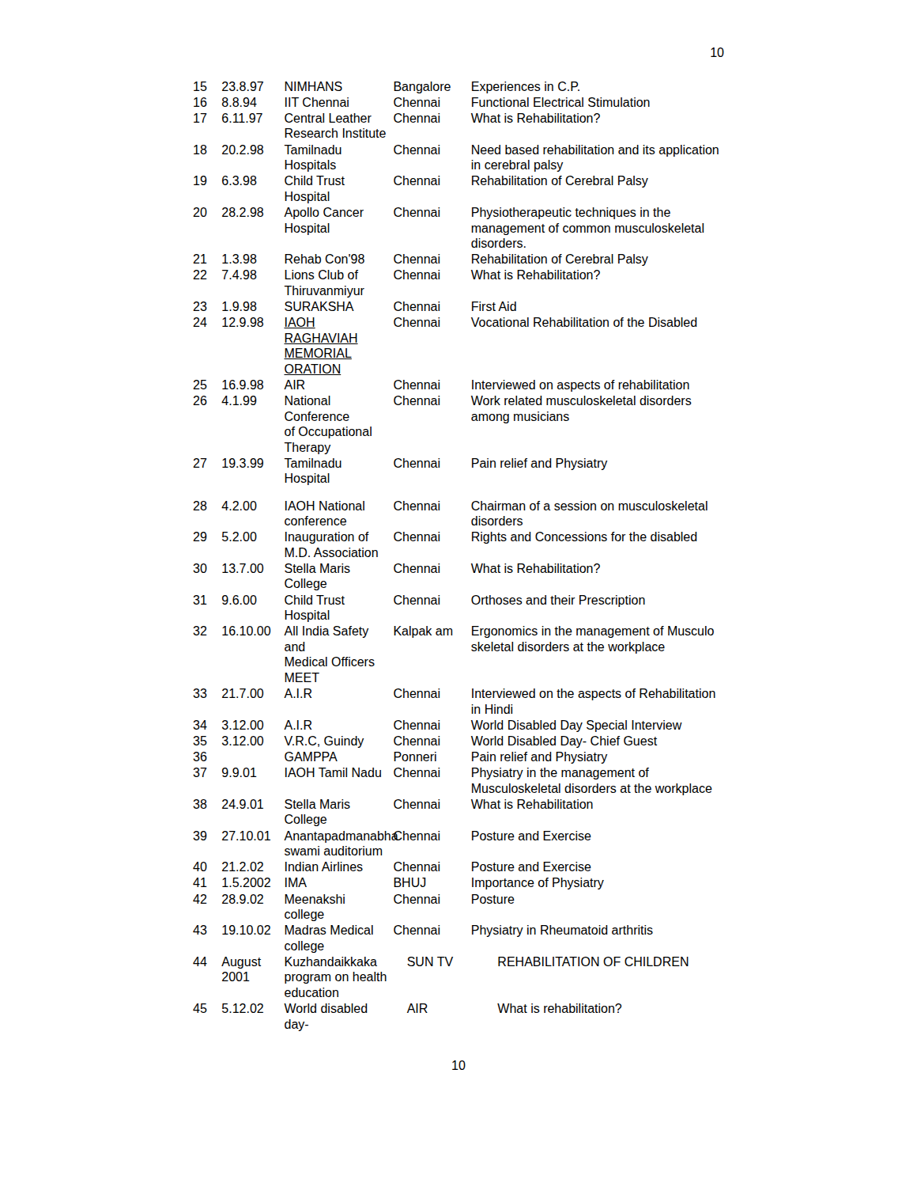10
| 15 | 23.8.97 | NIMHANS | Bangalore | Experiences in C.P. |
| 16 | 8.8.94 | IIT Chennai | Chennai | Functional Electrical Stimulation |
| 17 | 6.11.97 | Central Leather Research Institute | Chennai | What is Rehabilitation? |
| 18 | 20.2.98 | Tamilnadu Hospitals | Chennai | Need based rehabilitation and its application in cerebral palsy |
| 19 | 6.3.98 | Child Trust Hospital | Chennai | Rehabilitation of Cerebral Palsy |
| 20 | 28.2.98 | Apollo Cancer Hospital | Chennai | Physiotherapeutic techniques in the management of common musculoskeletal disorders. |
| 21 | 1.3.98 | Rehab Con'98 | Chennai | Rehabilitation of Cerebral Palsy |
| 22 | 7.4.98 | Lions Club of Thiruvanmiyur | Chennai | What is Rehabilitation? |
| 23 | 1.9.98 | SURAKSHA | Chennai | First Aid |
| 24 | 12.9.98 | IAOH RAGHAVIAH MEMORIAL ORATION | Chennai | Vocational Rehabilitation of the Disabled |
| 25 | 16.9.98 | AIR | Chennai | Interviewed on aspects of rehabilitation |
| 26 | 4.1.99 | National Conference of Occupational Therapy | Chennai | Work related musculoskeletal disorders among musicians |
| 27 | 19.3.99 | Tamilnadu Hospital | Chennai | Pain relief and Physiatry |
| 28 | 4.2.00 | IAOH National conference | Chennai | Chairman of a session on musculoskeletal disorders |
| 29 | 5.2.00 | Inauguration of M.D. Association | Chennai | Rights and Concessions for the disabled |
| 30 | 13.7.00 | Stella Maris College | Chennai | What is Rehabilitation? |
| 31 | 9.6.00 | Child Trust Hospital | Chennai | Orthoses and their Prescription |
| 32 | 16.10.00 | All India Safety and Medical Officers MEET | Kalpak am | Ergonomics in the management of Musculo skeletal disorders at the workplace |
| 33 | 21.7.00 | A.I.R | Chennai | Interviewed on the aspects of Rehabilitation in Hindi |
| 34 | 3.12.00 | A.I.R | Chennai | World Disabled Day Special Interview |
| 35 | 3.12.00 | V.R.C, Guindy | Chennai | World Disabled Day- Chief Guest |
| 36 | | GAMPPA | Ponneri | Pain relief and Physiatry |
| 37 | 9.9.01 | IAOH Tamil Nadu | Chennai | Physiatry in the management of Musculoskeletal disorders at the workplace |
| 38 | 24.9.01 | Stella Maris College | Chennai | What is Rehabilitation |
| 39 | 27.10.01 | Anantapadmanabha swami auditorium | Chennai | Posture and Exercise |
| 40 | 21.2.02 | Indian Airlines | Chennai | Posture and Exercise |
| 41 | 1.5.2002 | IMA | BHUJ | Importance of Physiatry |
| 42 | 28.9.02 | Meenakshi college | Chennai | Posture |
| 43 | 19.10.02 | Madras Medical college | Chennai | Physiatry in Rheumatoid arthritis |
| 44 | August 2001 | Kuzhandaikkaka program on health education | SUN TV | REHABILITATION OF CHILDREN |
| 45 | 5.12.02 | World disabled day- | AIR | What is rehabilitation? |
10